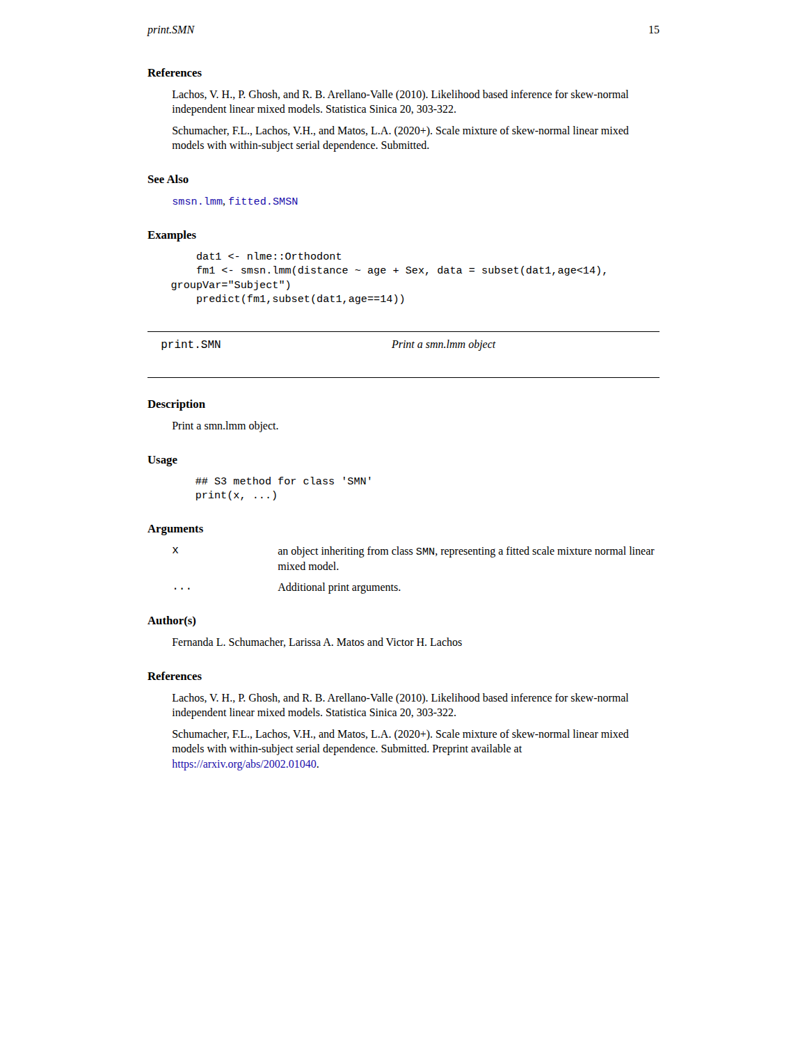print.SMN 15
References
Lachos, V. H., P. Ghosh, and R. B. Arellano-Valle (2010). Likelihood based inference for skew-normal independent linear mixed models. Statistica Sinica 20, 303-322.
Schumacher, F.L., Lachos, V.H., and Matos, L.A. (2020+). Scale mixture of skew-normal linear mixed models with within-subject serial dependence. Submitted.
See Also
smsn.lmm, fitted.SMSN
Examples
    dat1 <- nlme::Orthodont
    fm1 <- smsn.lmm(distance ~ age + Sex, data = subset(dat1,age<14), groupVar="Subject")
    predict(fm1,subset(dat1,age==14))
print.SMN Print a smn.lmm object
Description
Print a smn.lmm object.
Usage
## S3 method for class 'SMN'
print(x, ...)
Arguments
x
an object inheriting from class SMN, representing a fitted scale mixture normal linear mixed model.
...
Additional print arguments.
Author(s)
Fernanda L. Schumacher, Larissa A. Matos and Victor H. Lachos
References
Lachos, V. H., P. Ghosh, and R. B. Arellano-Valle (2010). Likelihood based inference for skew-normal independent linear mixed models. Statistica Sinica 20, 303-322.
Schumacher, F.L., Lachos, V.H., and Matos, L.A. (2020+). Scale mixture of skew-normal linear mixed models with within-subject serial dependence. Submitted. Preprint available at https://arxiv.org/abs/2002.01040.